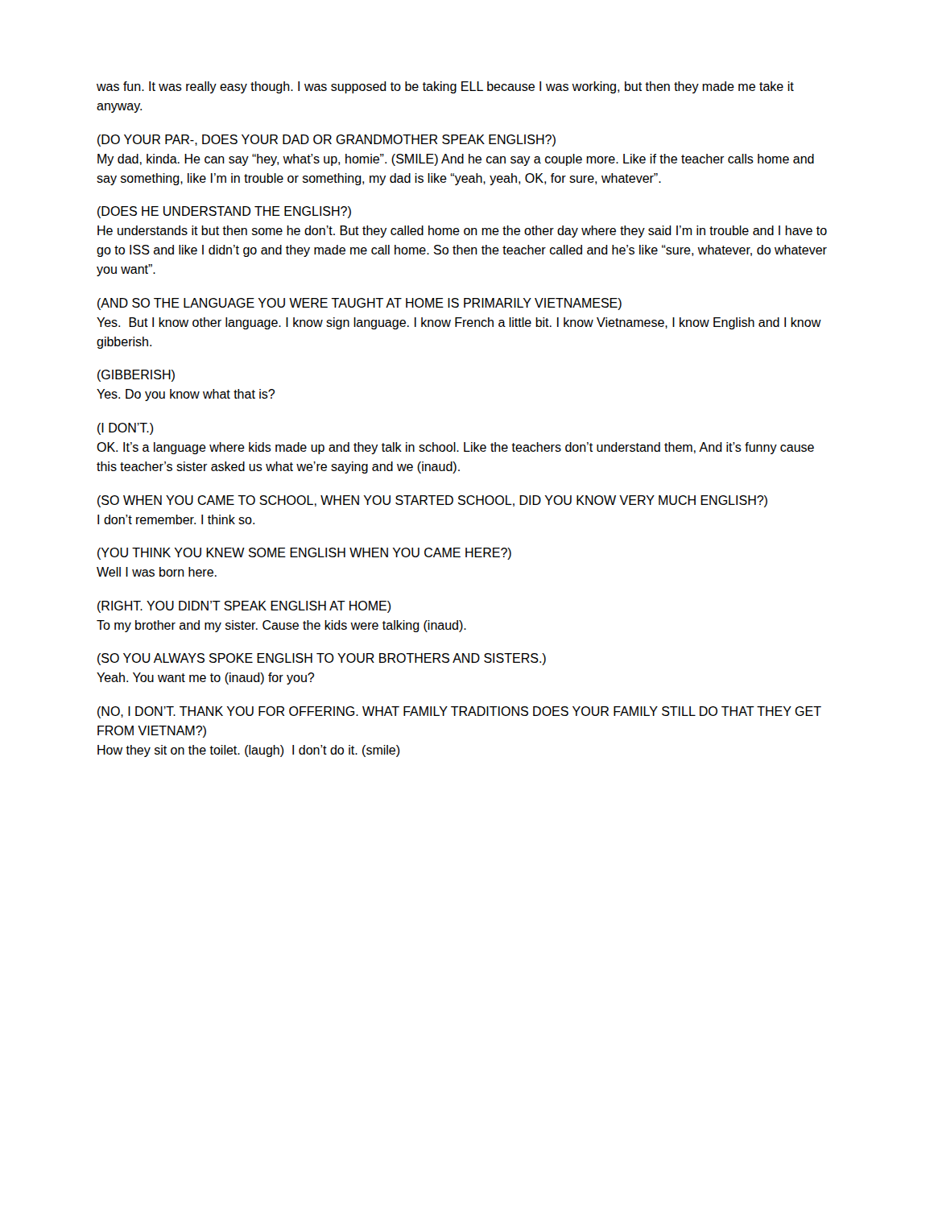was fun. It was really easy though. I was supposed to be taking ELL because I was working, but then they made me take it anyway.
(DO YOUR PAR-, DOES YOUR DAD OR GRANDMOTHER SPEAK ENGLISH?)
My dad, kinda. He can say “hey, what’s up, homie”. (SMILE) And he can say a couple more. Like if the teacher calls home and say something, like I’m in trouble or something, my dad is like “yeah, yeah, OK, for sure, whatever”.
(DOES HE UNDERSTAND THE ENGLISH?)
He understands it but then some he don’t. But they called home on me the other day where they said I’m in trouble and I have to go to ISS and like I didn’t go and they made me call home. So then the teacher called and he’s like “sure, whatever, do whatever you want”.
(AND SO THE LANGUAGE YOU WERE TAUGHT AT HOME IS PRIMARILY VIETNAMESE)
Yes. But I know other language. I know sign language. I know French a little bit. I know Vietnamese, I know English and I know gibberish.
(GIBBERISH)
Yes. Do you know what that is?
(I DON’T.)
OK. It’s a language where kids made up and they talk in school. Like the teachers don’t understand them, And it’s funny cause this teacher’s sister asked us what we’re saying and we (inaud).
(SO WHEN YOU CAME TO SCHOOL, WHEN YOU STARTED SCHOOL, DID YOU KNOW VERY MUCH ENGLISH?)
I don’t remember. I think so.
(YOU THINK YOU KNEW SOME ENGLISH WHEN YOU CAME HERE?)
Well I was born here.
(RIGHT. YOU DIDN’T SPEAK ENGLISH AT HOME)
To my brother and my sister. Cause the kids were talking (inaud).
(SO YOU ALWAYS SPOKE ENGLISH TO YOUR BROTHERS AND SISTERS.)
Yeah. You want me to (inaud) for you?
(NO, I DON’T. THANK YOU FOR OFFERING. WHAT FAMILY TRADITIONS DOES YOUR FAMILY STILL DO THAT THEY GET FROM VIETNAM?)
How they sit on the toilet. (laugh) I don’t do it. (smile)